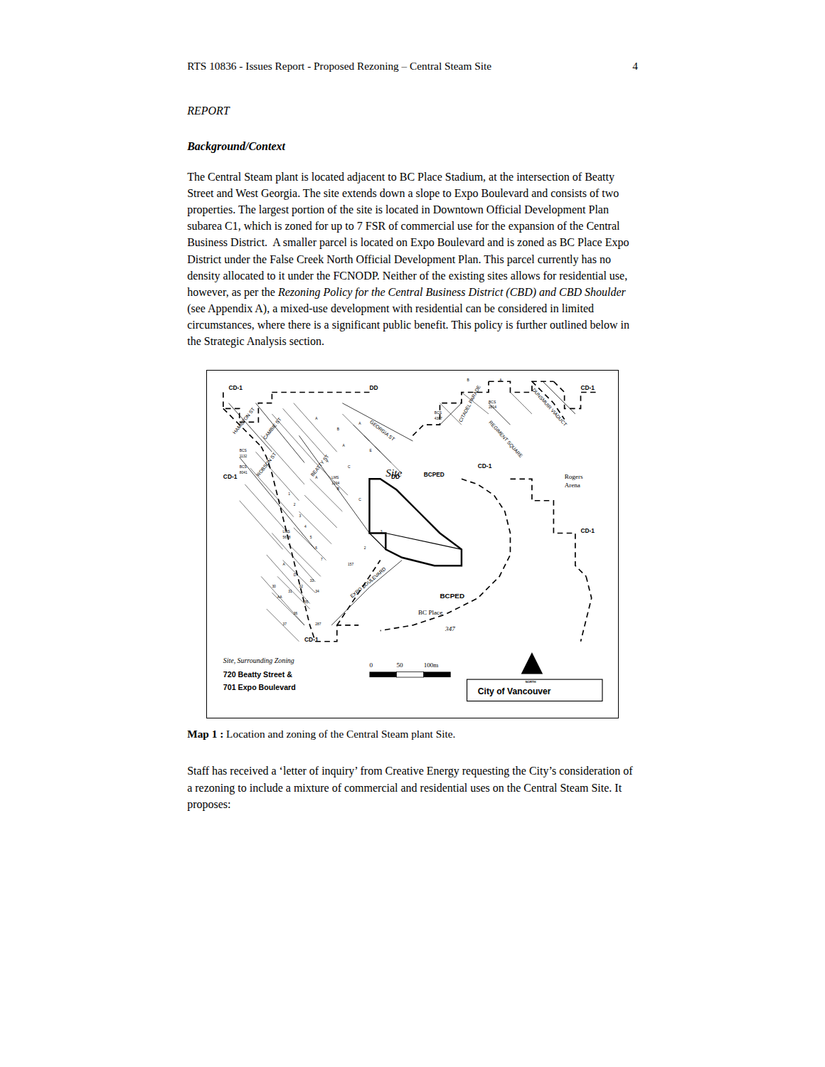RTS 10836 - Issues Report - Proposed Rezoning – Central Steam Site
4
REPORT
Background/Context
The Central Steam plant is located adjacent to BC Place Stadium, at the intersection of Beatty Street and West Georgia. The site extends down a slope to Expo Boulevard and consists of two properties. The largest portion of the site is located in Downtown Official Development Plan subarea C1, which is zoned for up to 7 FSR of commercial use for the expansion of the Central Business District. A smaller parcel is located on Expo Boulevard and is zoned as BC Place Expo District under the False Creek North Official Development Plan. This parcel currently has no density allocated to it under the FCNODP. Neither of the existing sites allows for residential use, however, as per the Rezoning Policy for the Central Business District (CBD) and CBD Shoulder (see Appendix A), a mixed-use development with residential can be considered in limited circumstances, where there is a significant public benefit. This policy is further outlined below in the Strategic Analysis section.
HAMILTON ST CAMBIE ST BEATTY ST ROBSON ST GEORGIA ST CITADEL PARADE REGIMENT SQUARE DUNSMUIR VIADUCT EXPO BOULEVARD CD-1 DD CD-1 CD-1 CD-1 CD-1 CD-1 DD BCPED BCPED Site Rogers Arena BC Place 347 A B A A E A C A B C 1 2 3 4 5 6 7 A D 30 AA 31 32 33 34 35 36 37 287 157 2 3 LMS 1234 LMS 5678 BCS 8041 BCS 1132 BCS 4387 BCS 2814 B A Site, Surrounding Zoning 720 Beatty Street & 701 Expo Boulevard 0 50 100m NORTH City of Vancouver
Map 1 : Location and zoning of the Central Steam plant Site.
Staff has received a ‘letter of inquiry’ from Creative Energy requesting the City’s consideration of a rezoning to include a mixture of commercial and residential uses on the Central Steam Site. It proposes: